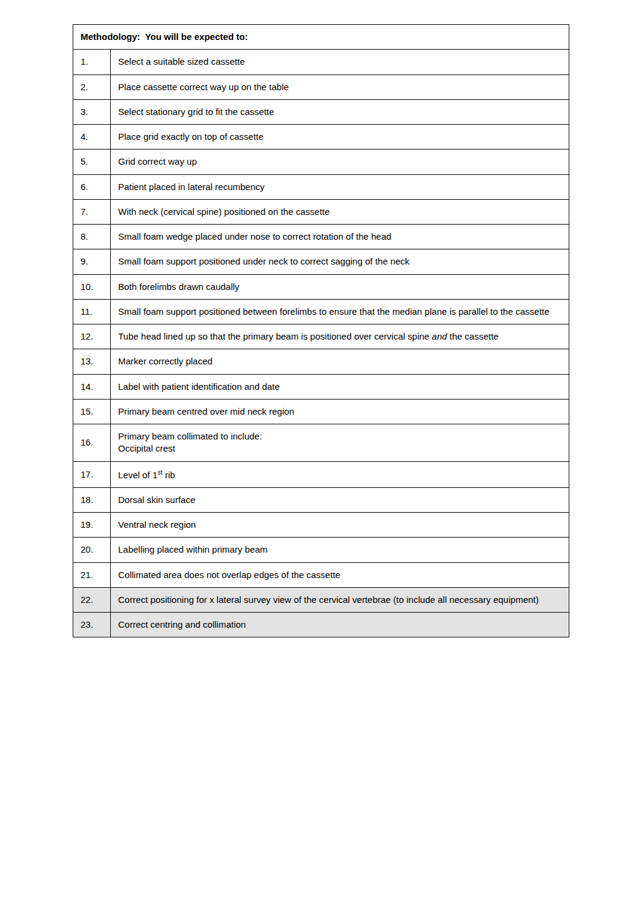| Methodology: You will be expected to: |
| --- |
| 1. | Select a suitable sized cassette |
| 2. | Place cassette correct way up on the table |
| 3. | Select stationary grid to fit the cassette |
| 4. | Place grid exactly on top of cassette |
| 5. | Grid correct way up |
| 6. | Patient placed in lateral recumbency |
| 7. | With neck (cervical spine) positioned on the cassette |
| 8. | Small foam wedge placed under nose to correct rotation of the head |
| 9. | Small foam support positioned under neck to correct sagging of the neck |
| 10. | Both forelimbs drawn caudally |
| 11. | Small foam support positioned between forelimbs to ensure that the median plane is parallel to the cassette |
| 12. | Tube head lined up so that the primary beam is positioned over cervical spine and the cassette |
| 13. | Marker correctly placed |
| 14. | Label with patient identification and date |
| 15. | Primary beam centred over mid neck region |
| 16. | Primary beam collimated to include: Occipital crest |
| 17. | Level of 1 st rib |
| 18. | Dorsal skin surface |
| 19. | Ventral neck region |
| 20. | Labelling placed within primary beam |
| 21. | Collimated area does not overlap edges of the cassette |
| 22. | Correct positioning for x lateral survey view of the cervical vertebrae (to include all necessary equipment) |
| 23. | Correct centring and collimation |